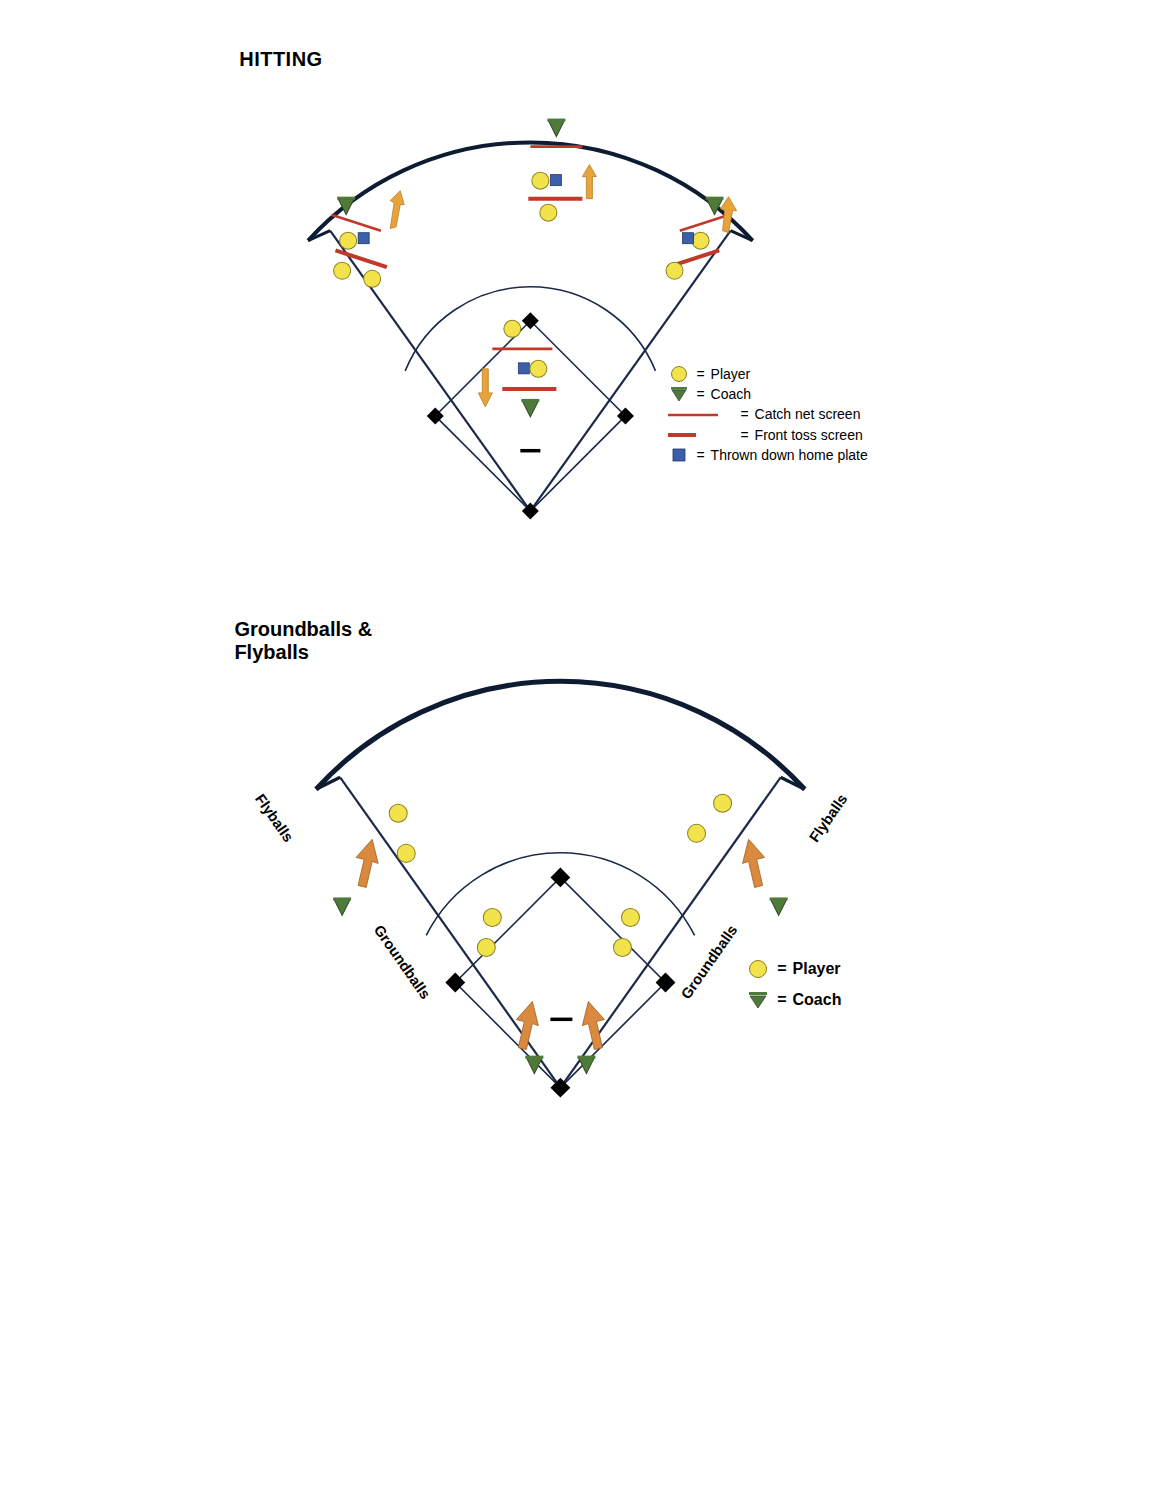HITTING
= Player
= Coach
= Catch net screen
= Front toss screen
= Thrown down home plate
Groundballs &
Flyballs
Flyballs
Flyballs
Groundballs
Groundballs
= Player
= Coach